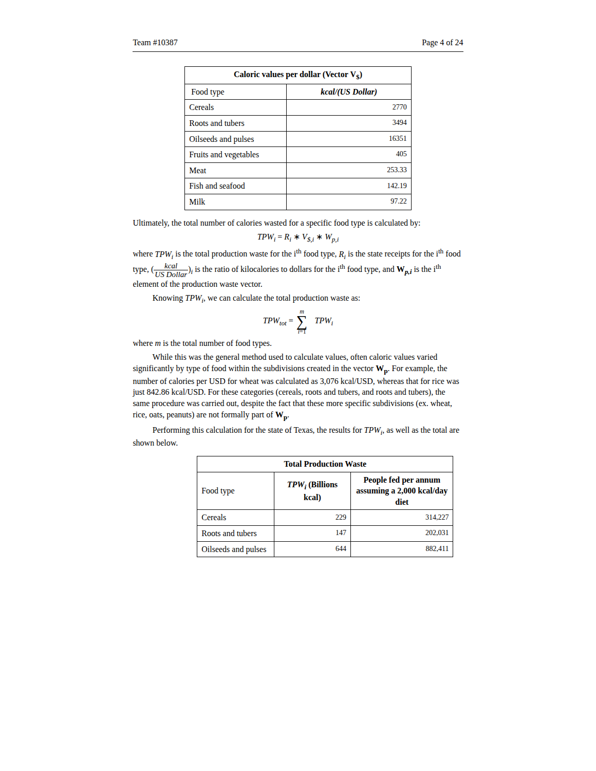Team #10387
Page 4 of 24
| Caloric values per dollar (Vector V $ ) |
| Food type | kcal/(US Dollar) |
| Cereals | 2770 |
| Roots and tubers | 3494 |
| Oilseeds and pulses | 16351 |
| Fruits and vegetables | 405 |
| Meat | 253.33 |
| Fish and seafood | 142.19 |
| Milk | 97.22 |
Ultimately, the total number of calories wasted for a specific food type is calculated by:
TPWi = Ri ∗ V$,i ∗ Wp,i
where TPWi is the total production waste for the ith food type, Ri is the state receipts for the ith food type, (kcal US Dollar)i is the ratio of kilocalories to dollars for the ith food type, and Wp,i is the ith element of the production waste vector.
Knowing TPWi, we can calculate the total production waste as:
TPWtot = m ∑ i=1 TPWi
where m is the total number of food types.
While this was the general method used to calculate values, often caloric values varied significantly by type of food within the subdivisions created in the vector Wp. For example, the number of calories per USD for wheat was calculated as 3,076 kcal/USD, whereas that for rice was just 842.86 kcal/USD. For these categories (cereals, roots and tubers, and roots and tubers), the same procedure was carried out, despite the fact that these more specific subdivisions (ex. wheat, rice, oats, peanuts) are not formally part of Wp.
Performing this calculation for the state of Texas, the results for TPWi, as well as the total are shown below.
| Total Production Waste |
| Food type | TPW i (Billions kcal) | People fed per annum assuming a 2,000 kcal/day diet |
| Cereals | 229 | 314,227 |
| Roots and tubers | 147 | 202,031 |
| Oilseeds and pulses | 644 | 882,411 |